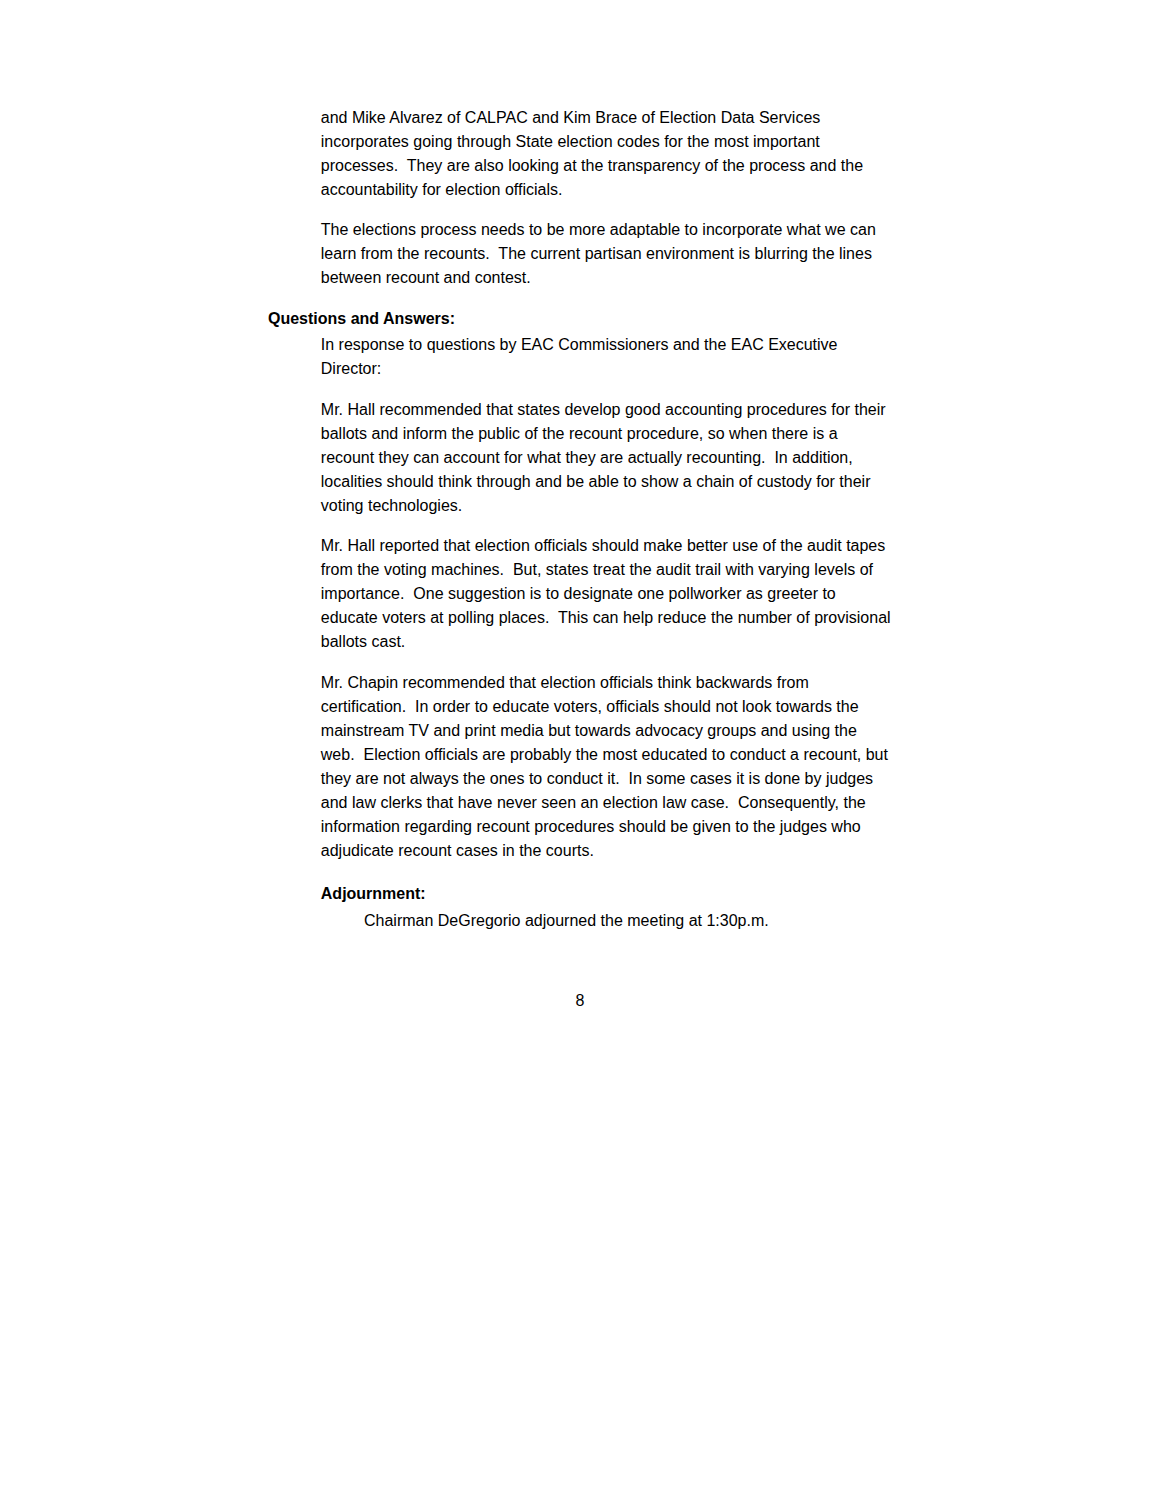and Mike Alvarez of CALPAC and Kim Brace of Election Data Services incorporates going through State election codes for the most important processes. They are also looking at the transparency of the process and the accountability for election officials.
The elections process needs to be more adaptable to incorporate what we can learn from the recounts. The current partisan environment is blurring the lines between recount and contest.
Questions and Answers:
In response to questions by EAC Commissioners and the EAC Executive Director:
Mr. Hall recommended that states develop good accounting procedures for their ballots and inform the public of the recount procedure, so when there is a recount they can account for what they are actually recounting. In addition, localities should think through and be able to show a chain of custody for their voting technologies.
Mr. Hall reported that election officials should make better use of the audit tapes from the voting machines. But, states treat the audit trail with varying levels of importance. One suggestion is to designate one pollworker as greeter to educate voters at polling places. This can help reduce the number of provisional ballots cast.
Mr. Chapin recommended that election officials think backwards from certification. In order to educate voters, officials should not look towards the mainstream TV and print media but towards advocacy groups and using the web. Election officials are probably the most educated to conduct a recount, but they are not always the ones to conduct it. In some cases it is done by judges and law clerks that have never seen an election law case. Consequently, the information regarding recount procedures should be given to the judges who adjudicate recount cases in the courts.
Adjournment:
Chairman DeGregorio adjourned the meeting at 1:30p.m.
8